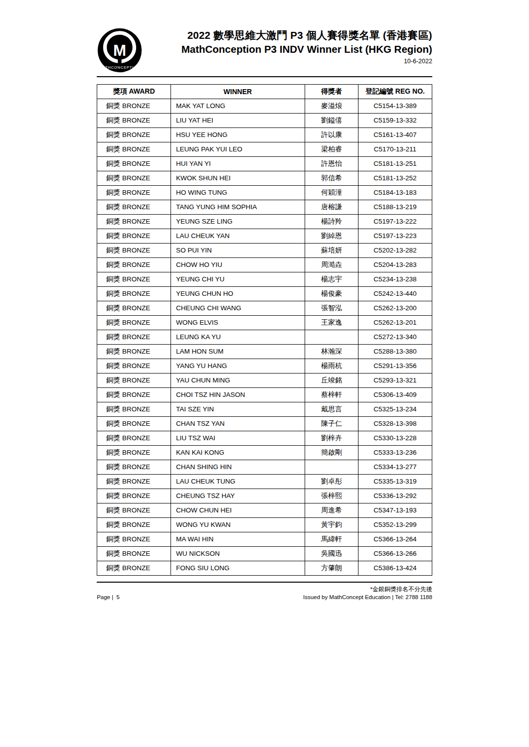M MATHCONCEPTION
2022 數學思維大激鬥 P3 個人賽得獎名單 (香港賽區)
MathConception P3 INDV Winner List (HKG Region)
10-6-2022
| 獎項 AWARD | WINNER | 得獎者 | 登記編號 REG NO. |
| --- | --- | --- | --- |
| 銅獎 BRONZE | MAK YAT LONG | 麥溢烺 | C5154-13-389 |
| 銅獎 BRONZE | LIU YAT HEI | 劉鎰僖 | C5159-13-332 |
| 銅獎 BRONZE | HSU YEE HONG | 許以康 | C5161-13-407 |
| 銅獎 BRONZE | LEUNG PAK YUI LEO | 梁柏睿 | C5170-13-211 |
| 銅獎 BRONZE | HUI YAN YI | 許恩怡 | C5181-13-251 |
| 銅獎 BRONZE | KWOK SHUN HEI | 郭信希 | C5181-13-252 |
| 銅獎 BRONZE | HO WING TUNG | 何穎潼 | C5184-13-183 |
| 銅獎 BRONZE | TANG YUNG HIM SOPHIA | 唐榕謙 | C5188-13-219 |
| 銅獎 BRONZE | YEUNG SZE LING | 楊詩羚 | C5197-13-222 |
| 銅獎 BRONZE | LAU CHEUK YAN | 劉綽恩 | C5197-13-223 |
| 銅獎 BRONZE | SO PUI YIN | 蘇培妍 | C5202-13-282 |
| 銅獎 BRONZE | CHOW HO YIU | 周澔垚 | C5204-13-283 |
| 銅獎 BRONZE | YEUNG CHI YU | 楊志宇 | C5234-13-238 |
| 銅獎 BRONZE | YEUNG CHUN HO | 楊俊豪 | C5242-13-440 |
| 銅獎 BRONZE | CHEUNG CHI WANG | 張智泓 | C5262-13-200 |
| 銅獎 BRONZE | WONG ELVIS | 王家逸 | C5262-13-201 |
| 銅獎 BRONZE | LEUNG KA YU | | C5272-13-340 |
| 銅獎 BRONZE | LAM HON SUM | 林瀚深 | C5288-13-380 |
| 銅獎 BRONZE | YANG YU HANG | 楊雨杭 | C5291-13-356 |
| 銅獎 BRONZE | YAU CHUN MING | 丘竣銘 | C5293-13-321 |
| 銅獎 BRONZE | CHOI TSZ HIN JASON | 蔡梓軒 | C5306-13-409 |
| 銅獎 BRONZE | TAI SZE YIN | 戴思言 | C5325-13-234 |
| 銅獎 BRONZE | CHAN TSZ YAN | 陳子仁 | C5328-13-398 |
| 銅獎 BRONZE | LIU TSZ WAI | 劉梓卉 | C5330-13-228 |
| 銅獎 BRONZE | KAN KAI KONG | 簡啟剛 | C5333-13-236 |
| 銅獎 BRONZE | CHAN SHING HIN | | C5334-13-277 |
| 銅獎 BRONZE | LAU CHEUK TUNG | 劉卓彤 | C5335-13-319 |
| 銅獎 BRONZE | CHEUNG TSZ HAY | 張梓熙 | C5336-13-292 |
| 銅獎 BRONZE | CHOW CHUN HEI | 周進希 | C5347-13-193 |
| 銅獎 BRONZE | WONG YU KWAN | 黃宇鈞 | C5352-13-299 |
| 銅獎 BRONZE | MA WAI HIN | 馬緯軒 | C5366-13-264 |
| 銅獎 BRONZE | WU NICKSON | 吳國迅 | C5366-13-266 |
| 銅獎 BRONZE | FONG SIU LONG | 方肇朗 | C5386-13-424 |
*金銀銅獎排名不分先後
Page | 5
Issued by MathConcept Education | Tel: 2788 1188